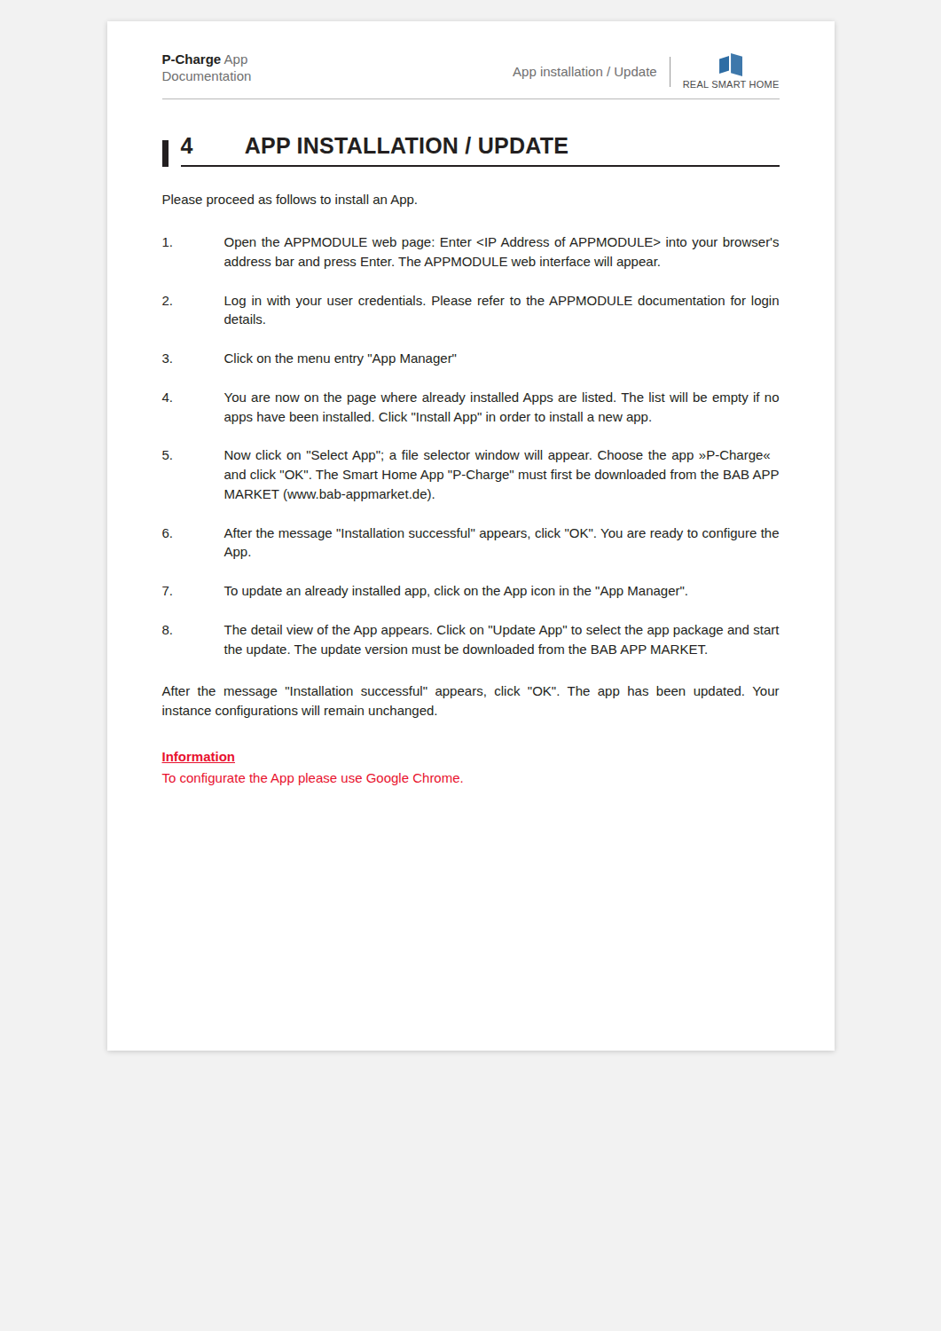P-Charge App Documentation
App installation / Update
Real Smart Home
4 APP INSTALLATION / UPDATE
Please proceed as follows to install an App.
1. Open the APPMODULE web page: Enter <IP Address of APPMODULE> into your browser's address bar and press Enter. The APPMODULE web interface will appear.
2. Log in with your user credentials. Please refer to the APPMODULE documentation for login details.
3. Click on the menu entry "App Manager"
4. You are now on the page where already installed Apps are listed. The list will be empty if no apps have been installed. Click "Install App" in order to install a new app.
5. Now click on "Select App"; a file selector window will appear. Choose the app »P-Charge« and click "OK". The Smart Home App "P-Charge" must first be downloaded from the BAB APP MARKET (www.bab-appmarket.de).
6. After the message "Installation successful" appears, click "OK". You are ready to configure the App.
7. To update an already installed app, click on the App icon in the "App Manager".
8. The detail view of the App appears. Click on "Update App" to select the app package and start the update. The update version must be downloaded from the BAB APP MARKET.
After the message "Installation successful" appears, click "OK". The app has been updated. Your instance configurations will remain unchanged.
Information
To configurate the App please use Google Chrome.